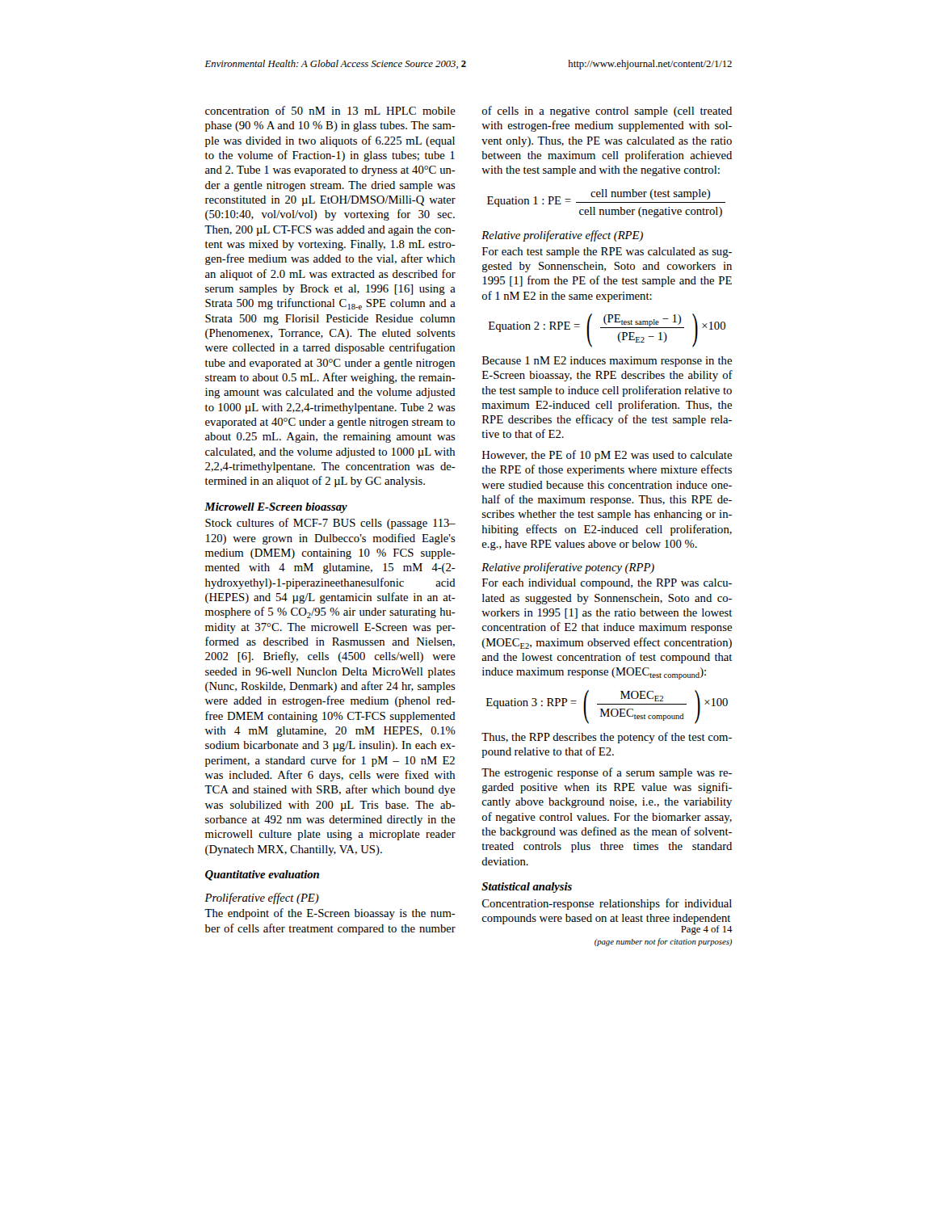Environmental Health: A Global Access Science Source 2003, 2
http://www.ehjournal.net/content/2/1/12
concentration of 50 nM in 13 mL HPLC mobile phase (90 % A and 10 % B) in glass tubes. The sample was divided in two aliquots of 6.225 mL (equal to the volume of Fraction-1) in glass tubes; tube 1 and 2. Tube 1 was evaporated to dryness at 40°C under a gentle nitrogen stream. The dried sample was reconstituted in 20 µL EtOH/DMSO/Milli-Q water (50:10:40, vol/vol/vol) by vortexing for 30 sec. Then, 200 µL CT-FCS was added and again the content was mixed by vortexing. Finally, 1.8 mL estrogen-free medium was added to the vial, after which an aliquot of 2.0 mL was extracted as described for serum samples by Brock et al, 1996 [16] using a Strata 500 mg trifunctional C18-e SPE column and a Strata 500 mg Florisil Pesticide Residue column (Phenomenex, Torrance, CA). The eluted solvents were collected in a tarred disposable centrifugation tube and evaporated at 30°C under a gentle nitrogen stream to about 0.5 mL. After weighing, the remaining amount was calculated and the volume adjusted to 1000 µL with 2,2,4-trimethylpentane. Tube 2 was evaporated at 40°C under a gentle nitrogen stream to about 0.25 mL. Again, the remaining amount was calculated, and the volume adjusted to 1000 µL with 2,2,4-trimethylpentane. The concentration was determined in an aliquot of 2 µL by GC analysis.
Microwell E-Screen bioassay
Stock cultures of MCF-7 BUS cells (passage 113–120) were grown in Dulbecco's modified Eagle's medium (DMEM) containing 10 % FCS supplemented with 4 mM glutamine, 15 mM 4-(2-hydroxyethyl)-1-piperazineethanesulfonic acid (HEPES) and 54 µg/L gentamicin sulfate in an atmosphere of 5 % CO2/95 % air under saturating humidity at 37°C. The microwell E-Screen was performed as described in Rasmussen and Nielsen, 2002 [6]. Briefly, cells (4500 cells/well) were seeded in 96-well Nunclon Delta MicroWell plates (Nunc, Roskilde, Denmark) and after 24 hr, samples were added in estrogen-free medium (phenol red-free DMEM containing 10% CT-FCS supplemented with 4 mM glutamine, 20 mM HEPES, 0.1% sodium bicarbonate and 3 µg/L insulin). In each experiment, a standard curve for 1 pM – 10 nM E2 was included. After 6 days, cells were fixed with TCA and stained with SRB, after which bound dye was solubilized with 200 µL Tris base. The absorbance at 492 nm was determined directly in the microwell culture plate using a microplate reader (Dynatech MRX, Chantilly, VA, US).
Quantitative evaluation
Proliferative effect (PE)
The endpoint of the E-Screen bioassay is the number of cells after treatment compared to the number of cells in a negative control sample (cell treated with estrogen-free medium supplemented with solvent only). Thus, the PE was calculated as the ratio between the maximum cell proliferation achieved with the test sample and with the negative control:
Equation 1 : PE = cell number (test sample) cell number (negative control)
Relative proliferative effect (RPE)
For each test sample the RPE was calculated as suggested by Sonnenschein, Soto and coworkers in 1995 [1] from the PE of the test sample and the PE of 1 nM E2 in the same experiment:
Equation 2 : RPE = ( (PEtest sample − 1) (PEE2 − 1) )×100
Because 1 nM E2 induces maximum response in the E-Screen bioassay, the RPE describes the ability of the test sample to induce cell proliferation relative to maximum E2-induced cell proliferation. Thus, the RPE describes the efficacy of the test sample relative to that of E2.
However, the PE of 10 pM E2 was used to calculate the RPE of those experiments where mixture effects were studied because this concentration induce one-half of the maximum response. Thus, this RPE describes whether the test sample has enhancing or inhibiting effects on E2-induced cell proliferation, e.g., have RPE values above or below 100 %.
Relative proliferative potency (RPP)
For each individual compound, the RPP was calculated as suggested by Sonnenschein, Soto and coworkers in 1995 [1] as the ratio between the lowest concentration of E2 that induce maximum response (MOECE2, maximum observed effect concentration) and the lowest concentration of test compound that induce maximum response (MOECtest compound):
Equation 3 : RPP = ( MOECE2 MOECtest compound )×100
Thus, the RPP describes the potency of the test compound relative to that of E2.
The estrogenic response of a serum sample was regarded positive when its RPE value was significantly above background noise, i.e., the variability of negative control values. For the biomarker assay, the background was defined as the mean of solvent-treated controls plus three times the standard deviation.
Statistical analysis
Concentration-response relationships for individual compounds were based on at least three independent
Page 4 of 14
(page number not for citation purposes)